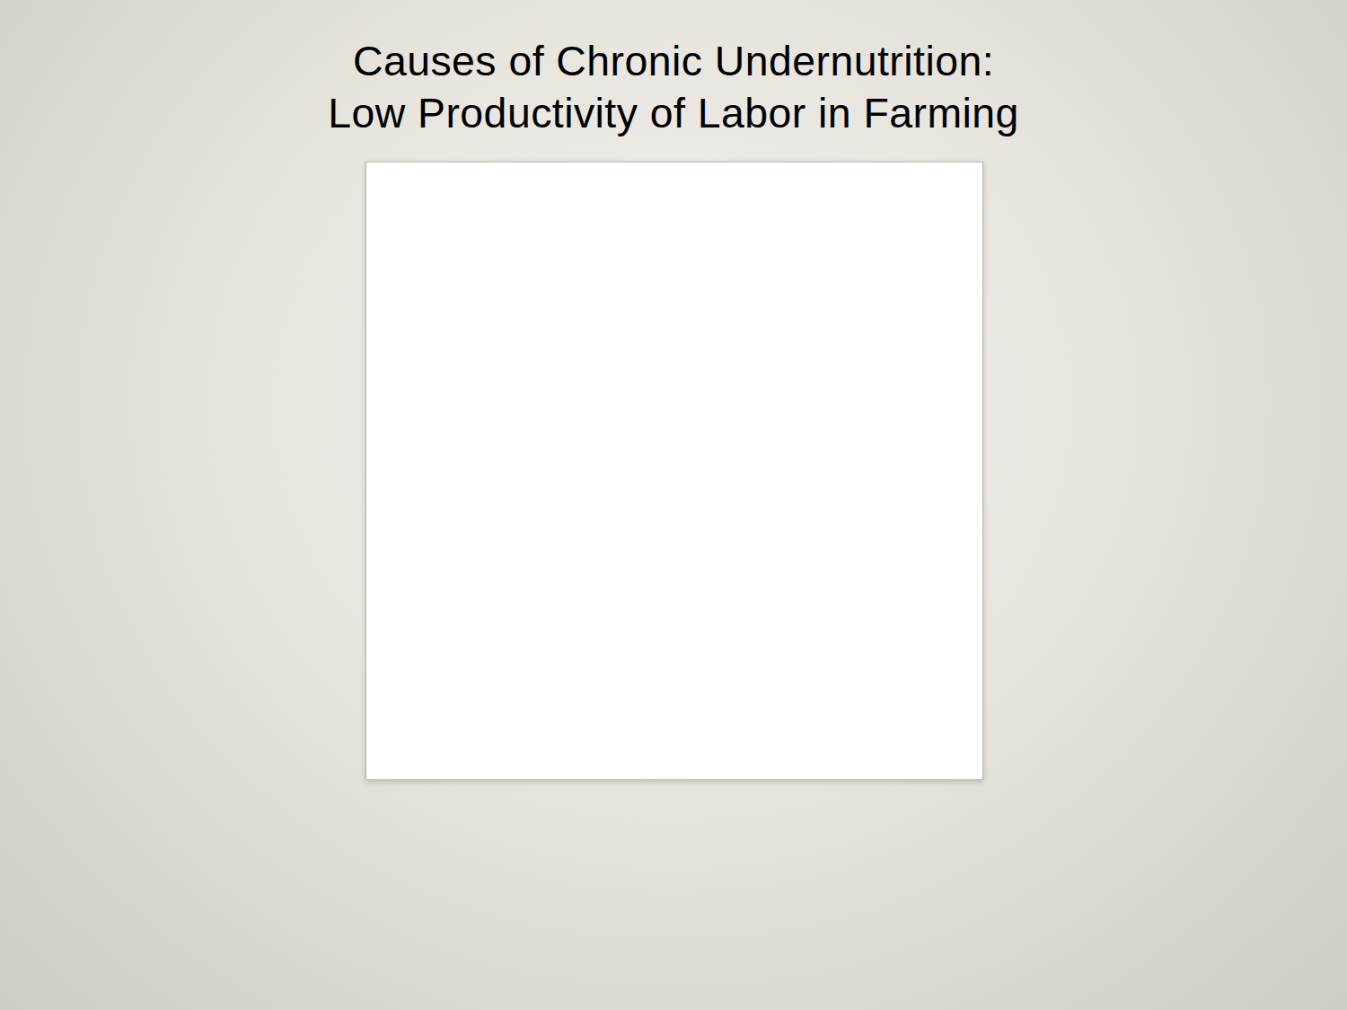Causes of Chronic Undernutrition:
Low Productivity of Labor in Farming